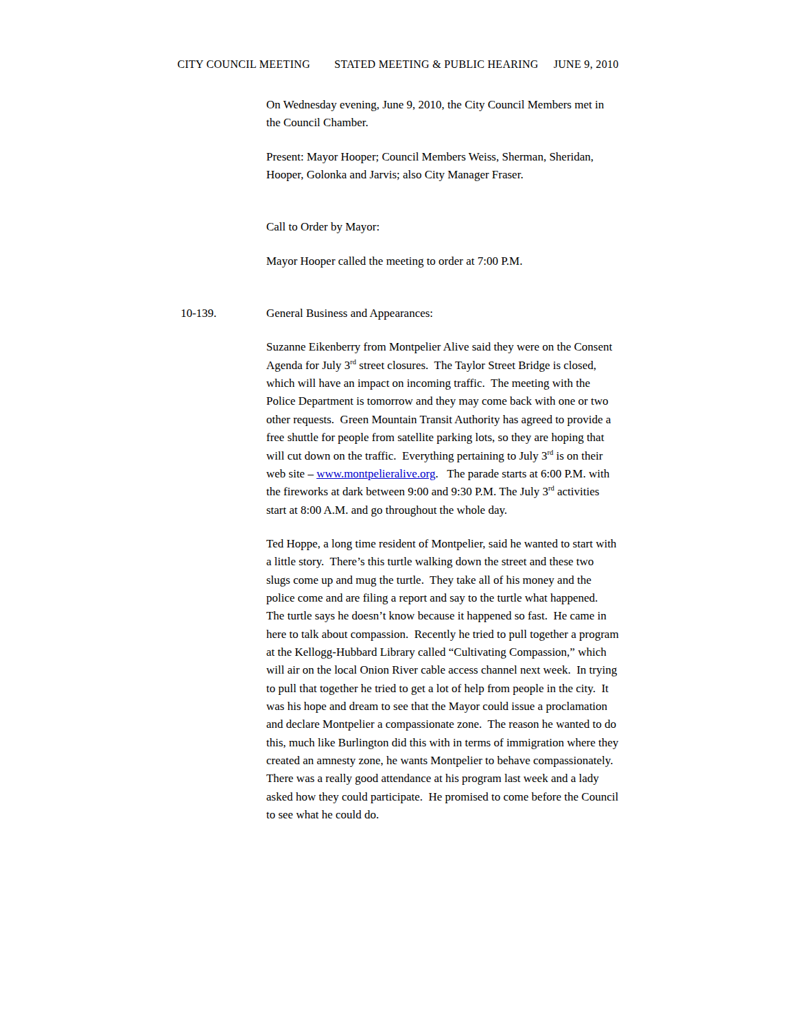CITY COUNCIL MEETING STATED MEETING & PUBLIC HEARING JUNE 9, 2010
On Wednesday evening, June 9, 2010, the City Council Members met in the Council Chamber.
Present: Mayor Hooper; Council Members Weiss, Sherman, Sheridan, Hooper, Golonka and Jarvis; also City Manager Fraser.
Call to Order by Mayor:
Mayor Hooper called the meeting to order at 7:00 P.M.
10-139.
General Business and Appearances:
Suzanne Eikenberry from Montpelier Alive said they were on the Consent Agenda for July 3rd street closures. The Taylor Street Bridge is closed, which will have an impact on incoming traffic. The meeting with the Police Department is tomorrow and they may come back with one or two other requests. Green Mountain Transit Authority has agreed to provide a free shuttle for people from satellite parking lots, so they are hoping that will cut down on the traffic. Everything pertaining to July 3rd is on their web site – www.montpelieralive.org. The parade starts at 6:00 P.M. with the fireworks at dark between 9:00 and 9:30 P.M. The July 3rd activities start at 8:00 A.M. and go throughout the whole day.
Ted Hoppe, a long time resident of Montpelier, said he wanted to start with a little story. There’s this turtle walking down the street and these two slugs come up and mug the turtle. They take all of his money and the police come and are filing a report and say to the turtle what happened. The turtle says he doesn’t know because it happened so fast. He came in here to talk about compassion. Recently he tried to pull together a program at the Kellogg-Hubbard Library called “Cultivating Compassion,” which will air on the local Onion River cable access channel next week. In trying to pull that together he tried to get a lot of help from people in the city. It was his hope and dream to see that the Mayor could issue a proclamation and declare Montpelier a compassionate zone. The reason he wanted to do this, much like Burlington did this with in terms of immigration where they created an amnesty zone, he wants Montpelier to behave compassionately. There was a really good attendance at his program last week and a lady asked how they could participate. He promised to come before the Council to see what he could do.